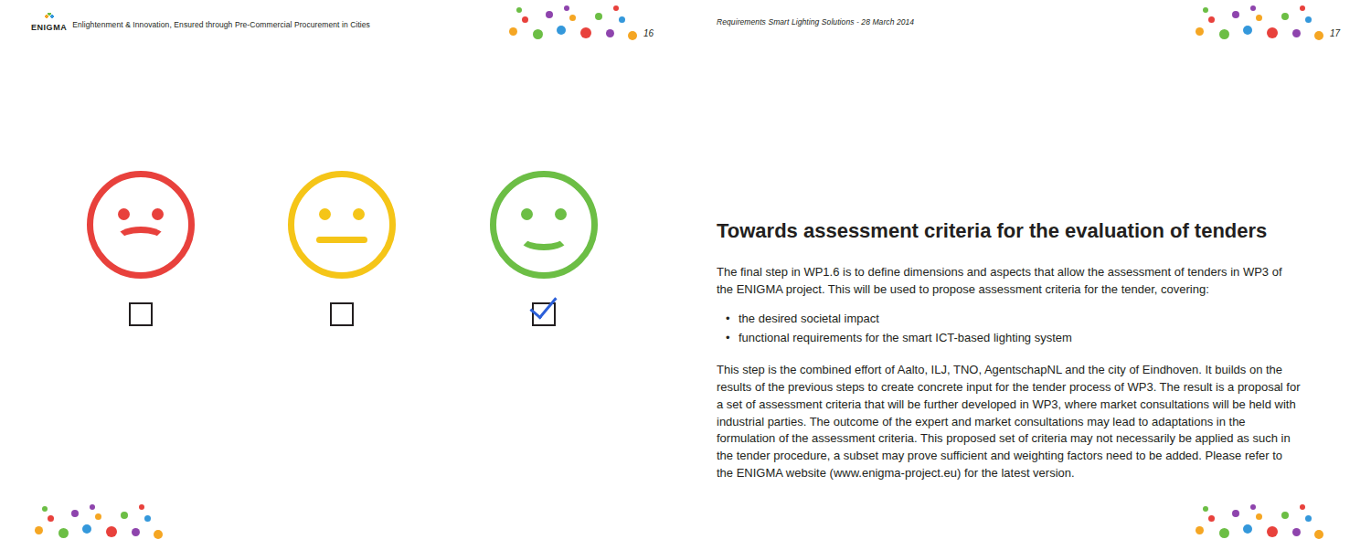ENIGMA Enlightenment & Innovation, Ensured through Pre-Commercial Procurement in Cities
16
Requirements Smart Lighting Solutions - 28 March 2014
17
Towards assessment criteria for the evaluation of tenders
The final step in WP1.6 is to define dimensions and aspects that allow the assessment of tenders in WP3 of the ENIGMA project. This will be used to propose assessment criteria for the tender, covering:
the desired societal impact
functional requirements for the smart ICT-based lighting system
This step is the combined effort of Aalto, ILJ, TNO, AgentschapNL and the city of Eindhoven. It builds on the results of the previous steps to create concrete input for the tender process of WP3. The result is a proposal for a set of assessment criteria that will be further developed in WP3, where market consultations will be held with industrial parties. The outcome of the expert and market consultations may lead to adaptations in the formulation of the assessment criteria. This proposed set of criteria may not necessarily be applied as such in the tender procedure, a subset may prove sufficient and weighting factors need to be added. Please refer to the ENIGMA website (www.enigma-project.eu) for the latest version.